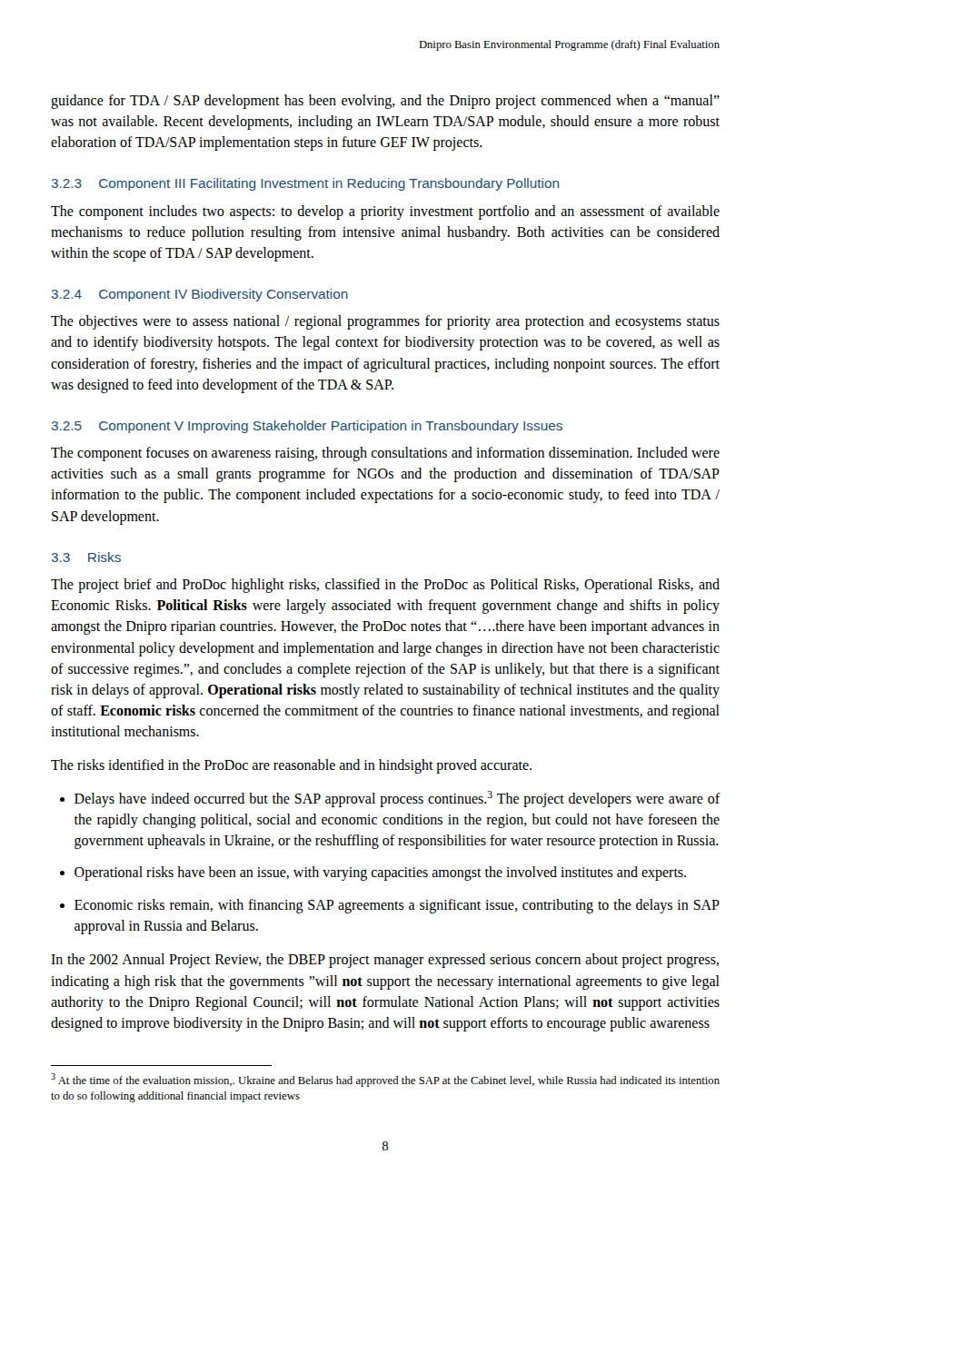Dnipro Basin Environmental Programme (draft) Final Evaluation
guidance for TDA / SAP development has been evolving, and the Dnipro project commenced when a “manual” was not available. Recent developments, including an IWLearn TDA/SAP module, should ensure a more robust elaboration of TDA/SAP implementation steps in future GEF IW projects.
3.2.3 Component III Facilitating Investment in Reducing Transboundary Pollution
The component includes two aspects: to develop a priority investment portfolio and an assessment of available mechanisms to reduce pollution resulting from intensive animal husbandry. Both activities can be considered within the scope of TDA / SAP development.
3.2.4 Component IV Biodiversity Conservation
The objectives were to assess national / regional programmes for priority area protection and ecosystems status and to identify biodiversity hotspots. The legal context for biodiversity protection was to be covered, as well as consideration of forestry, fisheries and the impact of agricultural practices, including nonpoint sources. The effort was designed to feed into development of the TDA & SAP.
3.2.5 Component V Improving Stakeholder Participation in Transboundary Issues
The component focuses on awareness raising, through consultations and information dissemination. Included were activities such as a small grants programme for NGOs and the production and dissemination of TDA/SAP information to the public. The component included expectations for a socio-economic study, to feed into TDA / SAP development.
3.3 Risks
The project brief and ProDoc highlight risks, classified in the ProDoc as Political Risks, Operational Risks, and Economic Risks. Political Risks were largely associated with frequent government change and shifts in policy amongst the Dnipro riparian countries. However, the ProDoc notes that “….there have been important advances in environmental policy development and implementation and large changes in direction have not been characteristic of successive regimes.”, and concludes a complete rejection of the SAP is unlikely, but that there is a significant risk in delays of approval. Operational risks mostly related to sustainability of technical institutes and the quality of staff. Economic risks concerned the commitment of the countries to finance national investments, and regional institutional mechanisms.
The risks identified in the ProDoc are reasonable and in hindsight proved accurate.
Delays have indeed occurred but the SAP approval process continues.3 The project developers were aware of the rapidly changing political, social and economic conditions in the region, but could not have foreseen the government upheavals in Ukraine, or the reshuffling of responsibilities for water resource protection in Russia.
Operational risks have been an issue, with varying capacities amongst the involved institutes and experts.
Economic risks remain, with financing SAP agreements a significant issue, contributing to the delays in SAP approval in Russia and Belarus.
In the 2002 Annual Project Review, the DBEP project manager expressed serious concern about project progress, indicating a high risk that the governments ”will not support the necessary international agreements to give legal authority to the Dnipro Regional Council; will not formulate National Action Plans; will not support activities designed to improve biodiversity in the Dnipro Basin; and will not support efforts to encourage public awareness
3 At the time of the evaluation mission,. Ukraine and Belarus had approved the SAP at the Cabinet level, while Russia had indicated its intention to do so following additional financial impact reviews
8